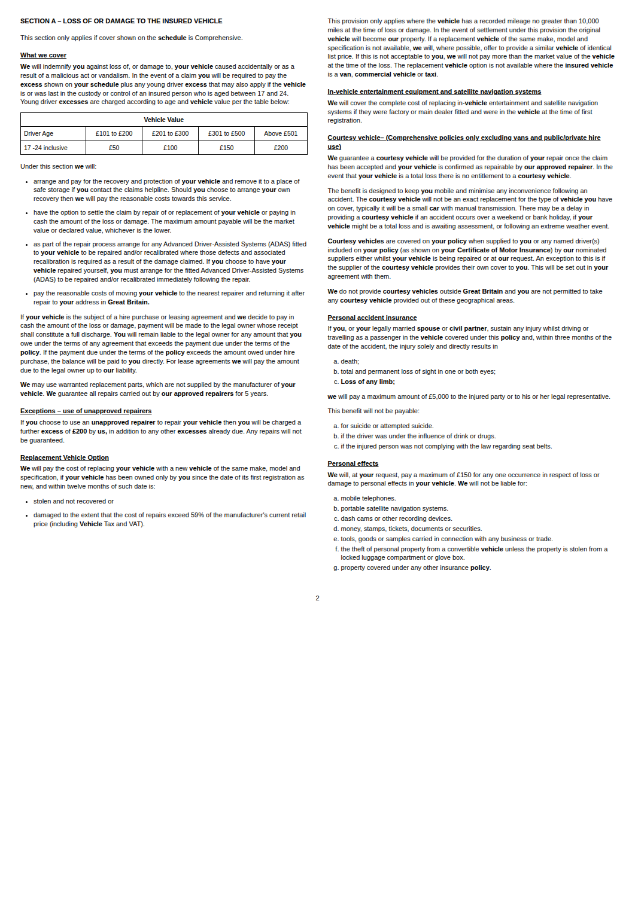Section A – Loss of or damage to the insured vehicle
This section only applies if cover shown on the schedule is Comprehensive.
What we cover
We will indemnify you against loss of, or damage to, your vehicle caused accidentally or as a result of a malicious act or vandalism. In the event of a claim you will be required to pay the excess shown on your schedule plus any young driver excess that may also apply if the vehicle is or was last in the custody or control of an insured person who is aged between 17 and 24. Young driver excesses are charged according to age and vehicle value per the table below:
| Vehicle Value |
| Driver Age | £101 to £200 | £201 to £300 | £301 to £500 | Above £501 |
| 17 -24 inclusive | £50 | £100 | £150 | £200 |
Under this section we will:
arrange and pay for the recovery and protection of your vehicle and remove it to a place of safe storage if you contact the claims helpline. Should you choose to arrange your own recovery then we will pay the reasonable costs towards this service.
have the option to settle the claim by repair of or replacement of your vehicle or paying in cash the amount of the loss or damage. The maximum amount payable will be the market value or declared value, whichever is the lower.
as part of the repair process arrange for any Advanced Driver-Assisted Systems (ADAS) fitted to your vehicle to be repaired and/or recalibrated where those defects and associated recalibration is required as a result of the damage claimed. If you choose to have your vehicle repaired yourself, you must arrange for the fitted Advanced Driver-Assisted Systems (ADAS) to be repaired and/or recalibrated immediately following the repair.
pay the reasonable costs of moving your vehicle to the nearest repairer and returning it after repair to your address in Great Britain.
If your vehicle is the subject of a hire purchase or leasing agreement and we decide to pay in cash the amount of the loss or damage, payment will be made to the legal owner whose receipt shall constitute a full discharge. You will remain liable to the legal owner for any amount that you owe under the terms of any agreement that exceeds the payment due under the terms of the policy. If the payment due under the terms of the policy exceeds the amount owed under hire purchase, the balance will be paid to you directly. For lease agreements we will pay the amount due to the legal owner up to our liability.
We may use warranted replacement parts, which are not supplied by the manufacturer of your vehicle. We guarantee all repairs carried out by our approved repairers for 5 years.
Exceptions – use of unapproved repairers
If you choose to use an unapproved repairer to repair your vehicle then you will be charged a further excess of £200 by us, in addition to any other excesses already due. Any repairs will not be guaranteed.
Replacement Vehicle Option
We will pay the cost of replacing your vehicle with a new vehicle of the same make, model and specification, if your vehicle has been owned only by you since the date of its first registration as new, and within twelve months of such date is:
stolen and not recovered or
damaged to the extent that the cost of repairs exceed 59% of the manufacturer's current retail price (including Vehicle Tax and VAT).
This provision only applies where the vehicle has a recorded mileage no greater than 10,000 miles at the time of loss or damage. In the event of settlement under this provision the original vehicle will become our property. If a replacement vehicle of the same make, model and specification is not available, we will, where possible, offer to provide a similar vehicle of identical list price. If this is not acceptable to you, we will not pay more than the market value of the vehicle at the time of the loss. The replacement vehicle option is not available where the insured vehicle is a van, commercial vehicle or taxi.
In-vehicle entertainment equipment and satellite navigation systems
We will cover the complete cost of replacing in-vehicle entertainment and satellite navigation systems if they were factory or main dealer fitted and were in the vehicle at the time of first registration.
Courtesy vehicle– (Comprehensive policies only excluding vans and public/private hire use)
We guarantee a courtesy vehicle will be provided for the duration of your repair once the claim has been accepted and your vehicle is confirmed as repairable by our approved repairer. In the event that your vehicle is a total loss there is no entitlement to a courtesy vehicle.
The benefit is designed to keep you mobile and minimise any inconvenience following an accident. The courtesy vehicle will not be an exact replacement for the type of vehicle you have on cover, typically it will be a small car with manual transmission. There may be a delay in providing a courtesy vehicle if an accident occurs over a weekend or bank holiday, if your vehicle might be a total loss and is awaiting assessment, or following an extreme weather event.
Courtesy vehicles are covered on your policy when supplied to you or any named driver(s) included on your policy (as shown on your Certificate of Motor Insurance) by our nominated suppliers either whilst your vehicle is being repaired or at our request. An exception to this is if the supplier of the courtesy vehicle provides their own cover to you. This will be set out in your agreement with them.
We do not provide courtesy vehicles outside Great Britain and you are not permitted to take any courtesy vehicle provided out of these geographical areas.
Personal accident insurance
If you, or your legally married spouse or civil partner, sustain any injury whilst driving or travelling as a passenger in the vehicle covered under this policy and, within three months of the date of the accident, the injury solely and directly results in
death;
total and permanent loss of sight in one or both eyes;
Loss of any limb;
we will pay a maximum amount of £5,000 to the injured party or to his or her legal representative.
This benefit will not be payable:
for suicide or attempted suicide.
if the driver was under the influence of drink or drugs.
if the injured person was not complying with the law regarding seat belts.
Personal effects
We will, at your request, pay a maximum of £150 for any one occurrence in respect of loss or damage to personal effects in your vehicle. We will not be liable for:
mobile telephones.
portable satellite navigation systems.
dash cams or other recording devices.
money, stamps, tickets, documents or securities.
tools, goods or samples carried in connection with any business or trade.
the theft of personal property from a convertible vehicle unless the property is stolen from a locked luggage compartment or glove box.
property covered under any other insurance policy.
2